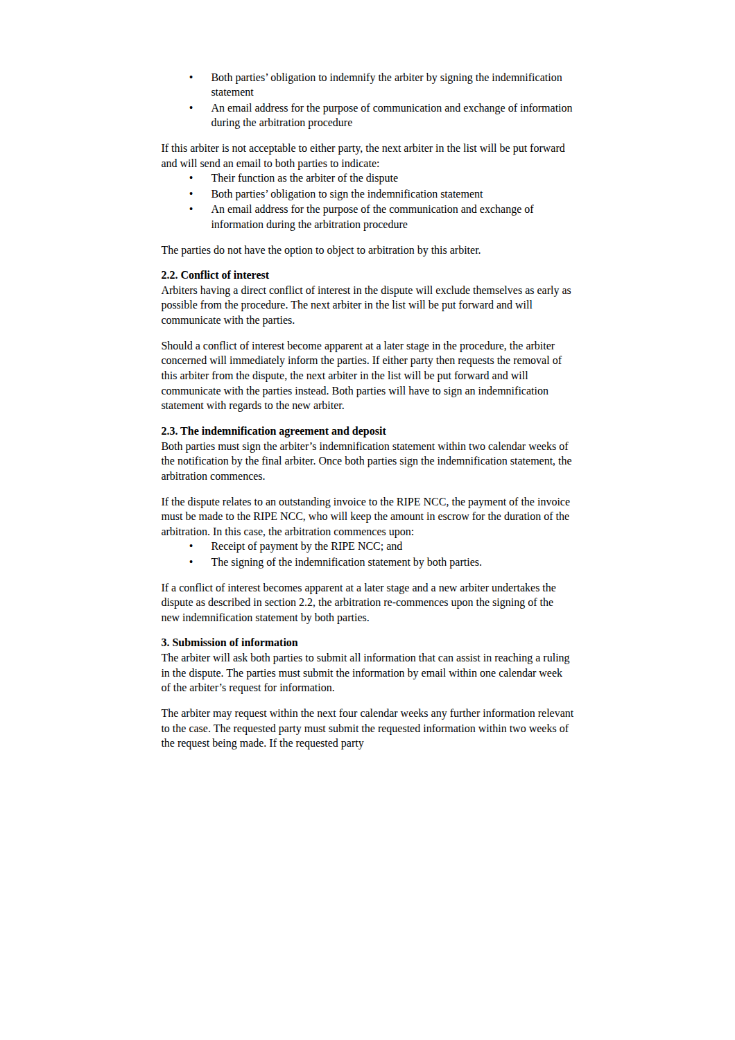Both parties’ obligation to indemnify the arbiter by signing the indemnification statement
An email address for the purpose of communication and exchange of information during the arbitration procedure
If this arbiter is not acceptable to either party, the next arbiter in the list will be put forward and will send an email to both parties to indicate:
Their function as the arbiter of the dispute
Both parties’ obligation to sign the indemnification statement
An email address for the purpose of the communication and exchange of information during the arbitration procedure
The parties do not have the option to object to arbitration by this arbiter.
2.2. Conflict of interest
Arbiters having a direct conflict of interest in the dispute will exclude themselves as early as possible from the procedure. The next arbiter in the list will be put forward and will communicate with the parties.
Should a conflict of interest become apparent at a later stage in the procedure, the arbiter concerned will immediately inform the parties. If either party then requests the removal of this arbiter from the dispute, the next arbiter in the list will be put forward and will communicate with the parties instead. Both parties will have to sign an indemnification statement with regards to the new arbiter.
2.3. The indemnification agreement and deposit
Both parties must sign the arbiter’s indemnification statement within two calendar weeks of the notification by the final arbiter. Once both parties sign the indemnification statement, the arbitration commences.
If the dispute relates to an outstanding invoice to the RIPE NCC, the payment of the invoice must be made to the RIPE NCC, who will keep the amount in escrow for the duration of the arbitration. In this case, the arbitration commences upon:
Receipt of payment by the RIPE NCC; and
The signing of the indemnification statement by both parties.
If a conflict of interest becomes apparent at a later stage and a new arbiter undertakes the dispute as described in section 2.2, the arbitration re-commences upon the signing of the new indemnification statement by both parties.
3. Submission of information
The arbiter will ask both parties to submit all information that can assist in reaching a ruling in the dispute. The parties must submit the information by email within one calendar week of the arbiter’s request for information.
The arbiter may request within the next four calendar weeks any further information relevant to the case. The requested party must submit the requested information within two weeks of the request being made. If the requested party